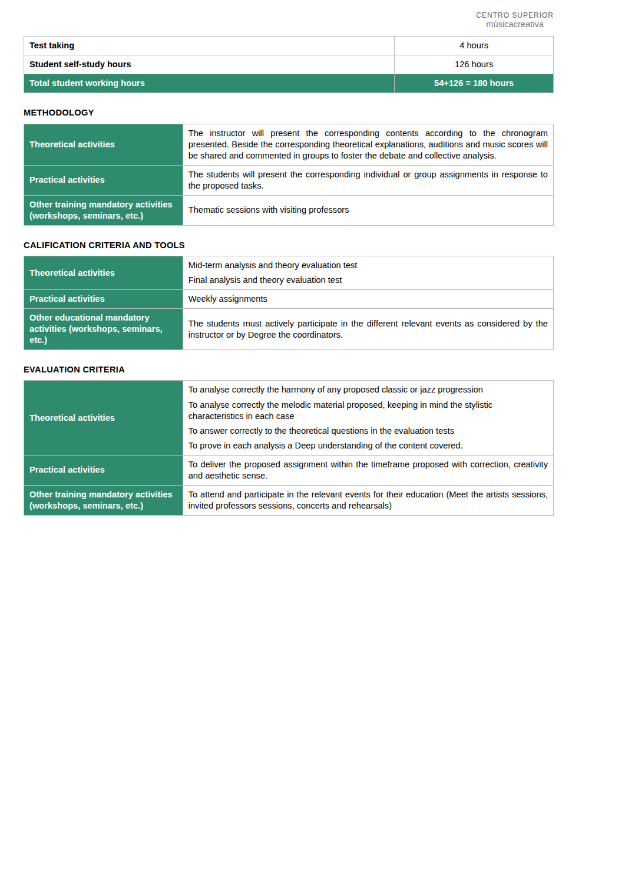CENTRO SUPERIOR
músicacreativa
| Test taking | 4 hours |
| Student self-study hours | 126 hours |
| Total student working hours | 54+126 = 180 hours |
METHODOLOGY
| Theoretical activities | The instructor will present the corresponding contents according to the chronogram presented. Beside the corresponding theoretical explanations, auditions and music scores will be shared and commented in groups to foster the debate and collective analysis. |
| Practical activities | The students will present the corresponding individual or group assignments in response to the proposed tasks. |
| Other training mandatory activities (workshops, seminars, etc.) | Thematic sessions with visiting professors |
CALIFICATION CRITERIA AND TOOLS
| Theoretical activities | Mid-term analysis and theory evaluation test Final analysis and theory evaluation test |
| Practical activities | Weekly assignments |
| Other educational mandatory activities (workshops, seminars, etc.) | The students must actively participate in the different relevant events as considered by the instructor or by Degree the coordinators. |
EVALUATION CRITERIA
| Theoretical activities | To analyse correctly the harmony of any proposed classic or jazz progression To analyse correctly the melodic material proposed, keeping in mind the stylistic characteristics in each case To answer correctly to the theoretical questions in the evaluation tests To prove in each analysis a Deep understanding of the content covered. |
| Practical activities | To deliver the proposed assignment within the timeframe proposed with correction, creativity and aesthetic sense. |
| Other training mandatory activities (workshops, seminars, etc.) | To attend and participate in the relevant events for their education (Meet the artists sessions, invited professors sessions, concerts and rehearsals) |